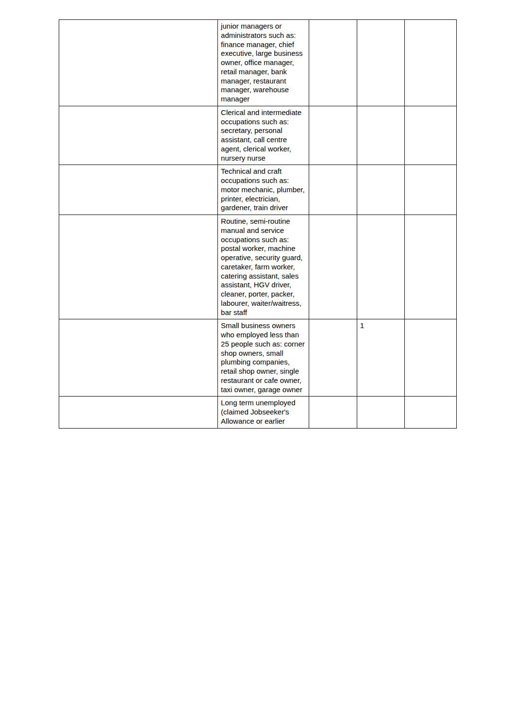| | junior managers or administrators such as: finance manager, chief executive, large business owner, office manager, retail manager, bank manager, restaurant manager, warehouse manager | | | |
| | Clerical and intermediate occupations such as: secretary, personal assistant, call centre agent, clerical worker, nursery nurse | | | |
| | Technical and craft occupations such as: motor mechanic, plumber, printer, electrician, gardener, train driver | | | |
| | Routine, semi-routine manual and service occupations such as: postal worker, machine operative, security guard, caretaker, farm worker, catering assistant, sales assistant, HGV driver, cleaner, porter, packer, labourer, waiter/waitress, bar staff | | | |
| | Small business owners who employed less than 25 people such as: corner shop owners, small plumbing companies, retail shop owner, single restaurant or cafe owner, taxi owner, garage owner | | 1 | |
| | Long term unemployed (claimed Jobseeker's Allowance or earlier | | | |